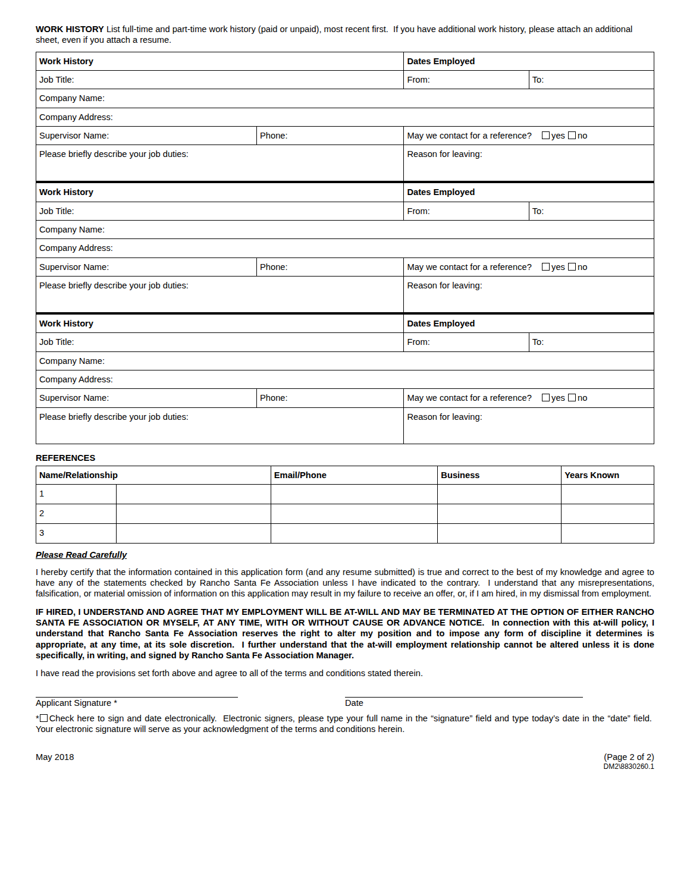WORK HISTORY List full-time and part-time work history (paid or unpaid), most recent first. If you have additional work history, please attach an additional sheet, even if you attach a resume.
| Work History | Dates Employed |
| Job Title: | From: | To: |
| Company Name: |
| Company Address: |
| Supervisor Name: | Phone: | May we contact for a reference? yes no |
| Please briefly describe your job duties: | Reason for leaving: |
| Work History | Dates Employed |
| Job Title: | From: | To: |
| Company Name: |
| Company Address: |
| Supervisor Name: | Phone: | May we contact for a reference? yes no |
| Please briefly describe your job duties: | Reason for leaving: |
| Work History | Dates Employed |
| Job Title: | From: | To: |
| Company Name: |
| Company Address: |
| Supervisor Name: | Phone: | May we contact for a reference? yes no |
| Please briefly describe your job duties: | Reason for leaving: |
REFERENCES
| Name/Relationship | Email/Phone | Business | Years Known |
| --- | --- | --- | --- |
| 1 | | | | |
| 2 | | | | |
| 3 | | | | |
Please Read Carefully
I hereby certify that the information contained in this application form (and any resume submitted) is true and correct to the best of my knowledge and agree to have any of the statements checked by Rancho Santa Fe Association unless I have indicated to the contrary. I understand that any misrepresentations, falsification, or material omission of information on this application may result in my failure to receive an offer, or, if I am hired, in my dismissal from employment.
IF HIRED, I UNDERSTAND AND AGREE THAT MY EMPLOYMENT WILL BE AT-WILL AND MAY BE TERMINATED AT THE OPTION OF EITHER RANCHO SANTA FE ASSOCIATION OR MYSELF, AT ANY TIME, WITH OR WITHOUT CAUSE OR ADVANCE NOTICE. In connection with this at-will policy, I understand that Rancho Santa Fe Association reserves the right to alter my position and to impose any form of discipline it determines is appropriate, at any time, at its sole discretion. I further understand that the at-will employment relationship cannot be altered unless it is done specifically, in writing, and signed by Rancho Santa Fe Association Manager.
I have read the provisions set forth above and agree to all of the terms and conditions stated therein.
| Applicant Signature * | | Date |
* Check here to sign and date electronically. Electronic signers, please type your full name in the “signature” field and type today’s date in the “date” field. Your electronic signature will serve as your acknowledgment of the terms and conditions herein.
| May 2018 | (Page 2 of 2) |
| | DM2\8830260.1 |